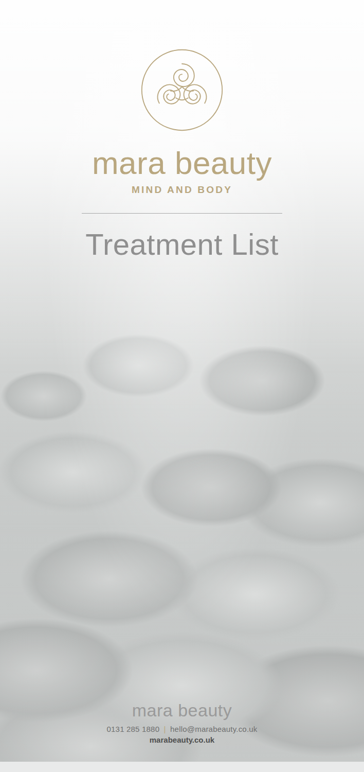mara beauty
Mind and Body
Treatment List
mara beauty
0131 285 1880 | hello@marabeauty.co.uk
marabeauty.co.uk